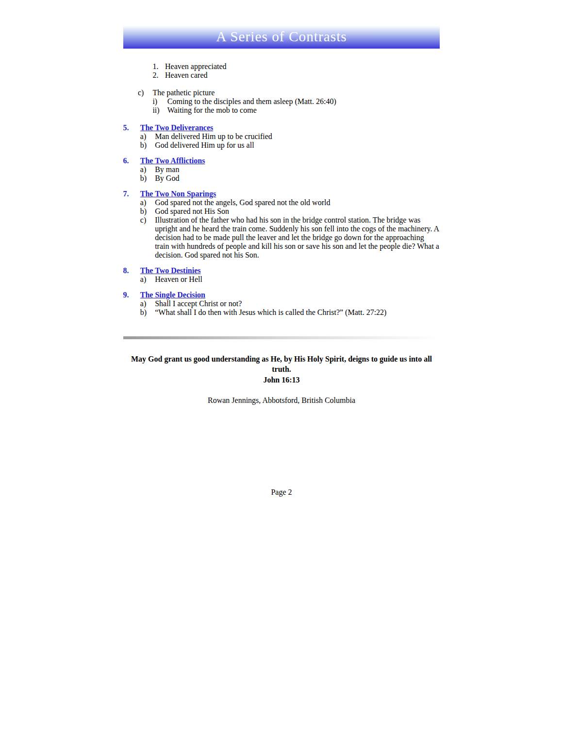A Series of Contrasts
1. Heaven appreciated
2. Heaven cared
c) The pathetic picture
i) Coming to the disciples and them asleep (Matt. 26:40)
ii) Waiting for the mob to come
5. The Two Deliverances
a) Man delivered Him up to be crucified
b) God delivered Him up for us all
6. The Two Afflictions
a) By man
b) By God
7. The Two Non Sparings
a) God spared not the angels, God spared not the old world
b) God spared not His Son
c) Illustration of the father who had his son in the bridge control station. The bridge was upright and he heard the train come. Suddenly his son fell into the cogs of the machinery. A decision had to be made pull the leaver and let the bridge go down for the approaching train with hundreds of people and kill his son or save his son and let the people die? What a decision. God spared not his Son.
8. The Two Destinies
a) Heaven or Hell
9. The Single Decision
a) Shall I accept Christ or not?
b)“What shall I do then with Jesus which is called the Christ?” (Matt. 27:22)
May God grant us good understanding as He, by His Holy Spirit, deigns to guide us into all truth.
John 16:13
Rowan Jennings, Abbotsford, British Columbia
Page 2